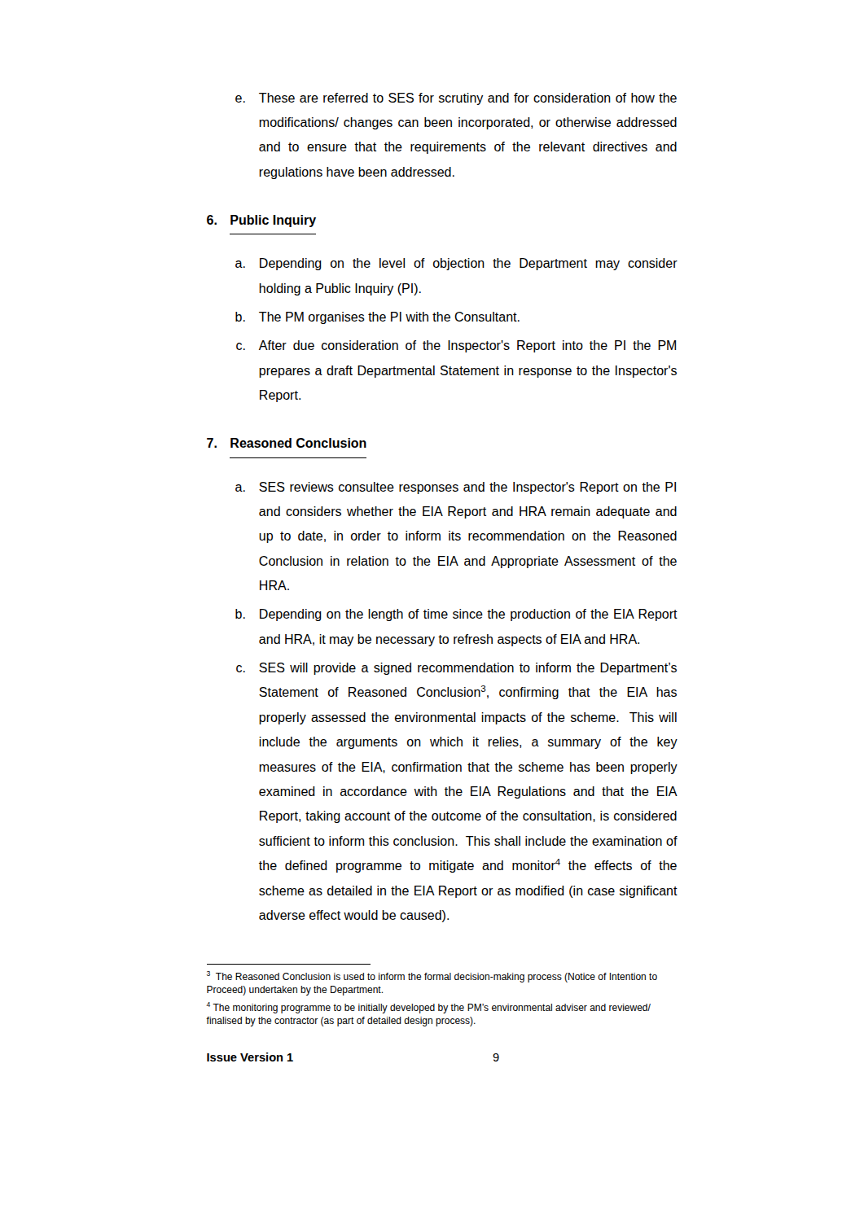These are referred to SES for scrutiny and for consideration of how the modifications/ changes can been incorporated, or otherwise addressed and to ensure that the requirements of the relevant directives and regulations have been addressed.
6. Public Inquiry
Depending on the level of objection the Department may consider holding a Public Inquiry (PI).
The PM organises the PI with the Consultant.
After due consideration of the Inspector's Report into the PI the PM prepares a draft Departmental Statement in response to the Inspector's Report.
7. Reasoned Conclusion
SES reviews consultee responses and the Inspector's Report on the PI and considers whether the EIA Report and HRA remain adequate and up to date, in order to inform its recommendation on the Reasoned Conclusion in relation to the EIA and Appropriate Assessment of the HRA.
Depending on the length of time since the production of the EIA Report and HRA, it may be necessary to refresh aspects of EIA and HRA.
SES will provide a signed recommendation to inform the Department’s Statement of Reasoned Conclusion3, confirming that the EIA has properly assessed the environmental impacts of the scheme. This will include the arguments on which it relies, a summary of the key measures of the EIA, confirmation that the scheme has been properly examined in accordance with the EIA Regulations and that the EIA Report, taking account of the outcome of the consultation, is considered sufficient to inform this conclusion. This shall include the examination of the defined programme to mitigate and monitor4 the effects of the scheme as detailed in the EIA Report or as modified (in case significant adverse effect would be caused).
3 The Reasoned Conclusion is used to inform the formal decision-making process (Notice of Intention to Proceed) undertaken by the Department.
4 The monitoring programme to be initially developed by the PM’s environmental adviser and reviewed/ finalised by the contractor (as part of detailed design process).
Issue Version 1 9